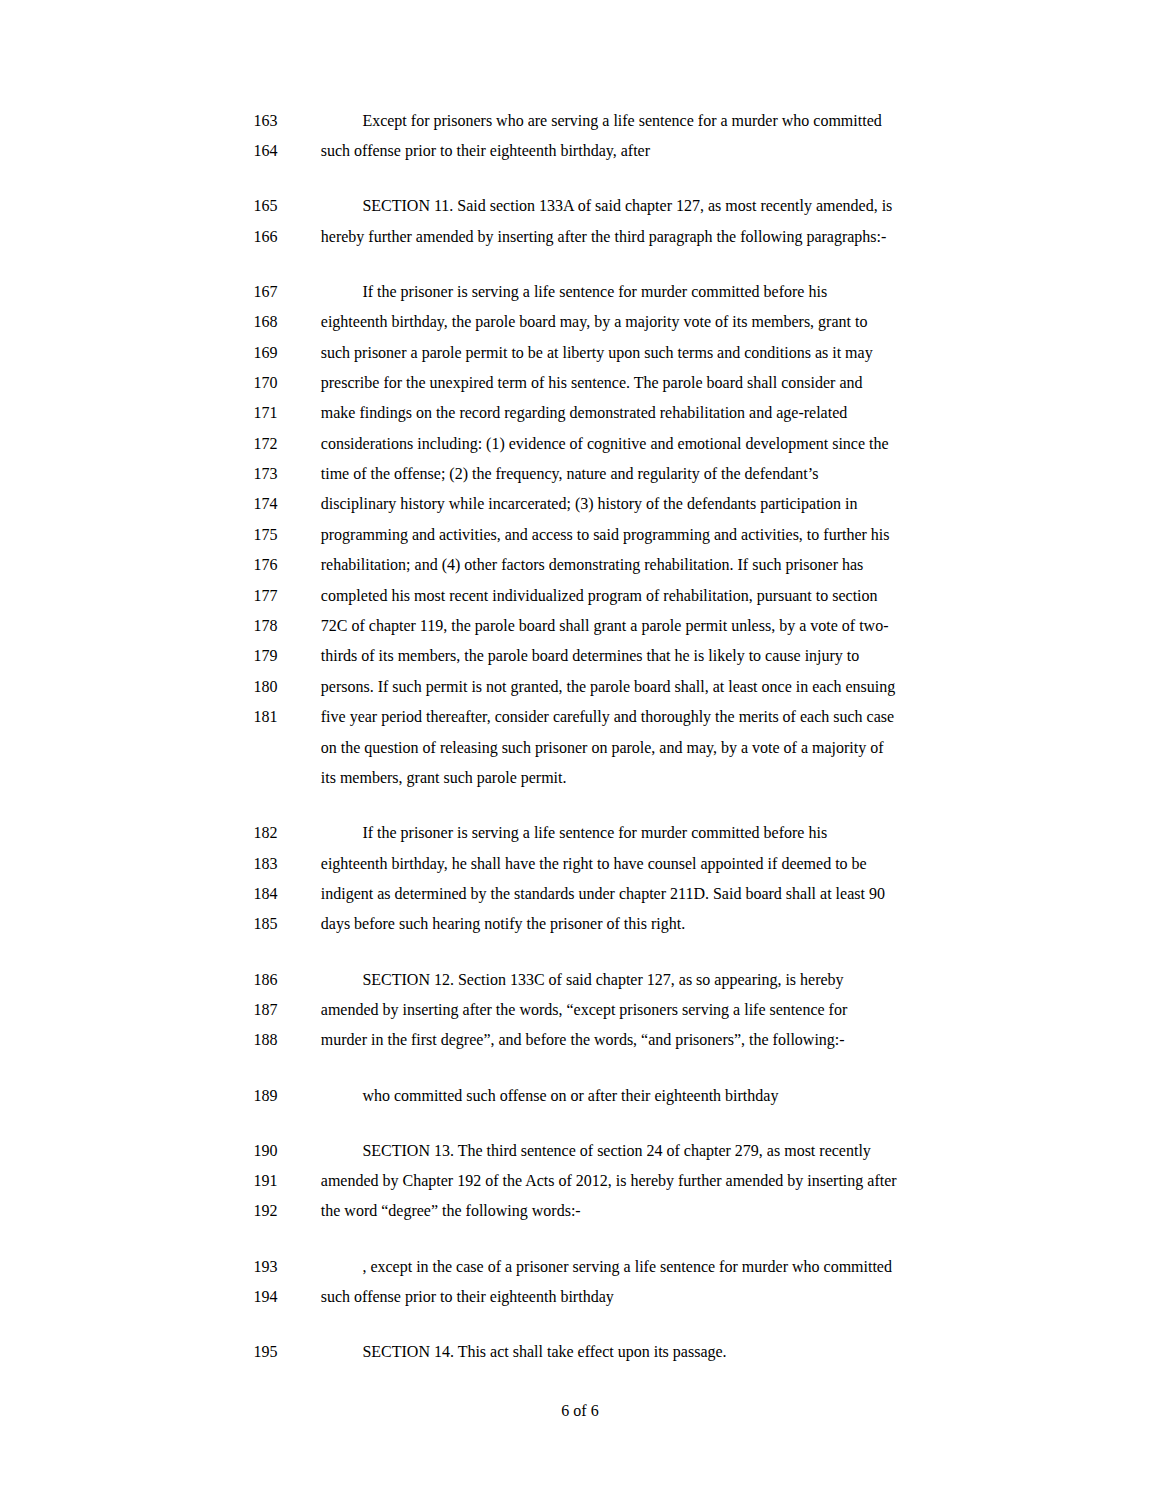163 164
Except for prisoners who are serving a life sentence for a murder who committed such offense prior to their eighteenth birthday, after
165 166
SECTION 11. Said section 133A of said chapter 127, as most recently amended, is hereby further amended by inserting after the third paragraph the following paragraphs:-
167 168 169 170 171 172 173 174 175 176 177 178 179 180 181
If the prisoner is serving a life sentence for murder committed before his eighteenth birthday, the parole board may, by a majority vote of its members, grant to such prisoner a parole permit to be at liberty upon such terms and conditions as it may prescribe for the unexpired term of his sentence. The parole board shall consider and make findings on the record regarding demonstrated rehabilitation and age-related considerations including: (1) evidence of cognitive and emotional development since the time of the offense; (2) the frequency, nature and regularity of the defendant’s disciplinary history while incarcerated; (3) history of the defendants participation in programming and activities, and access to said programming and activities, to further his rehabilitation; and (4) other factors demonstrating rehabilitation. If such prisoner has completed his most recent individualized program of rehabilitation, pursuant to section 72C of chapter 119, the parole board shall grant a parole permit unless, by a vote of two-thirds of its members, the parole board determines that he is likely to cause injury to persons. If such permit is not granted, the parole board shall, at least once in each ensuing five year period thereafter, consider carefully and thoroughly the merits of each such case on the question of releasing such prisoner on parole, and may, by a vote of a majority of its members, grant such parole permit.
182 183 184 185
If the prisoner is serving a life sentence for murder committed before his eighteenth birthday, he shall have the right to have counsel appointed if deemed to be indigent as determined by the standards under chapter 211D. Said board shall at least 90 days before such hearing notify the prisoner of this right.
186 187 188
SECTION 12. Section 133C of said chapter 127, as so appearing, is hereby amended by inserting after the words, “except prisoners serving a life sentence for murder in the first degree”, and before the words, “and prisoners”, the following:-
189
who committed such offense on or after their eighteenth birthday
190 191 192
SECTION 13. The third sentence of section 24 of chapter 279, as most recently amended by Chapter 192 of the Acts of 2012, is hereby further amended by inserting after the word “degree” the following words:-
193 194
, except in the case of a prisoner serving a life sentence for murder who committed such offense prior to their eighteenth birthday
195
SECTION 14. This act shall take effect upon its passage.
6 of 6